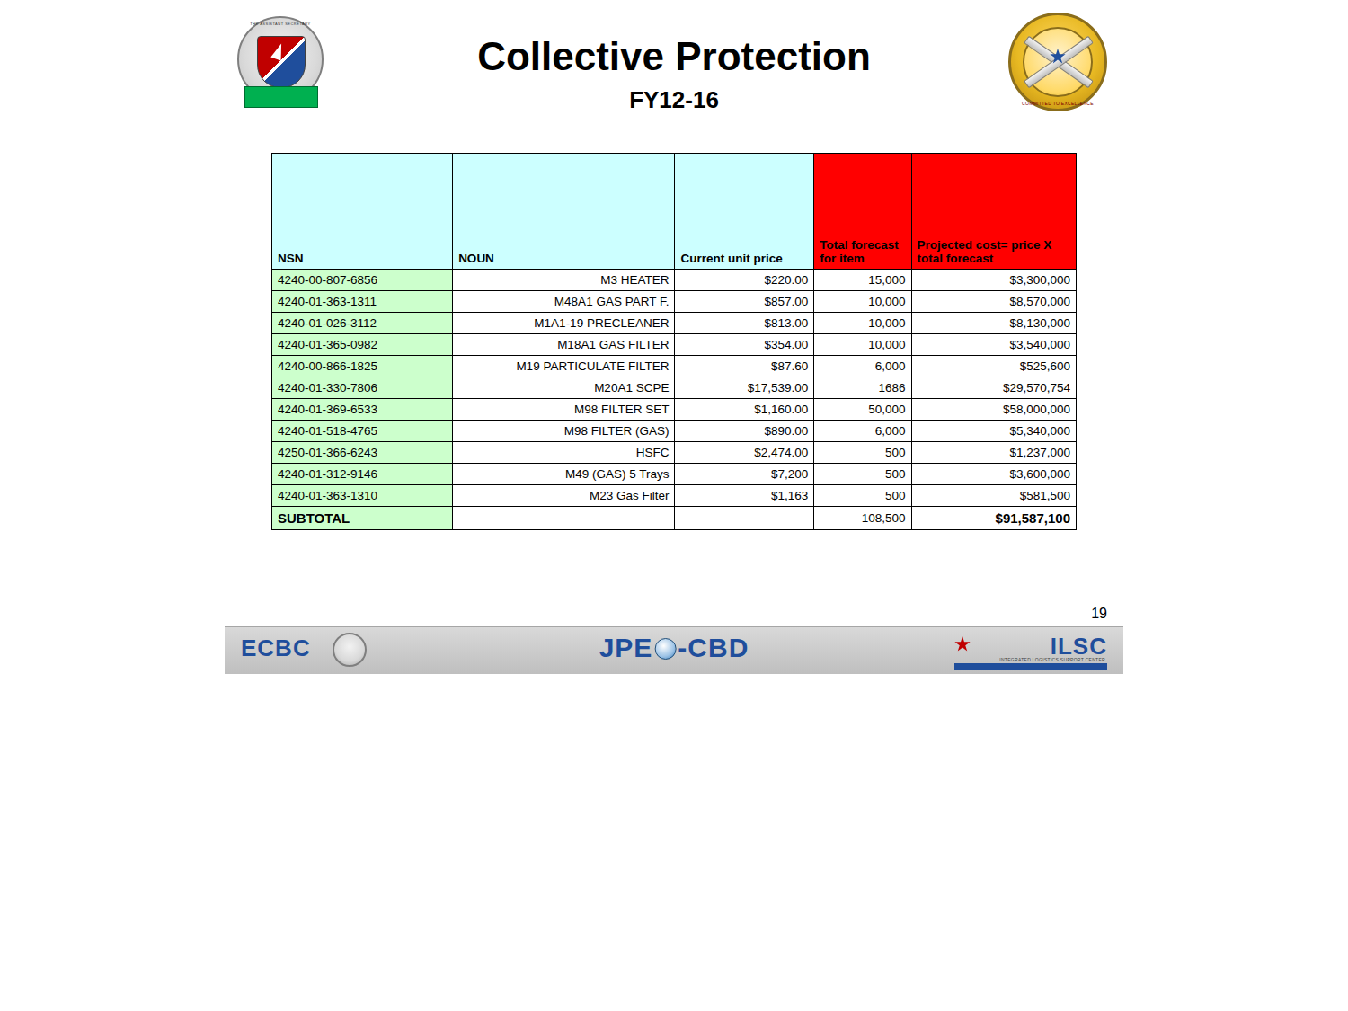THE ASSISTANT SECRETARY
COMMITTED TO EXCELLENCE
Collective Protection
FY12-16
| NSN | NOUN | Current unit price | Total forecast for item | Projected cost= price X total forecast |
| --- | --- | --- | --- | --- |
| 4240-00-807-6856 | M3 HEATER | $220.00 | 15,000 | $3,300,000 |
| 4240-01-363-1311 | M48A1 GAS PART F. | $857.00 | 10,000 | $8,570,000 |
| 4240-01-026-3112 | M1A1-19 PRECLEANER | $813.00 | 10,000 | $8,130,000 |
| 4240-01-365-0982 | M18A1 GAS FILTER | $354.00 | 10,000 | $3,540,000 |
| 4240-00-866-1825 | M19 PARTICULATE FILTER | $87.60 | 6,000 | $525,600 |
| 4240-01-330-7806 | M20A1 SCPE | $17,539.00 | 1686 | $29,570,754 |
| 4240-01-369-6533 | M98 FILTER SET | $1,160.00 | 50,000 | $58,000,000 |
| 4240-01-518-4765 | M98 FILTER (GAS) | $890.00 | 6,000 | $5,340,000 |
| 4250-01-366-6243 | HSFC | $2,474.00 | 500 | $1,237,000 |
| 4240-01-312-9146 | M49 (GAS) 5 Trays | $7,200 | 500 | $3,600,000 |
| 4240-01-363-1310 | M23 Gas Filter | $1,163 | 500 | $581,500 |
| SUBTOTAL | | | 108,500 | $91,587,100 |
19
ECBC
JPE -CBD
ILSC
INTEGRATED LOGISTICS SUPPORT CENTER